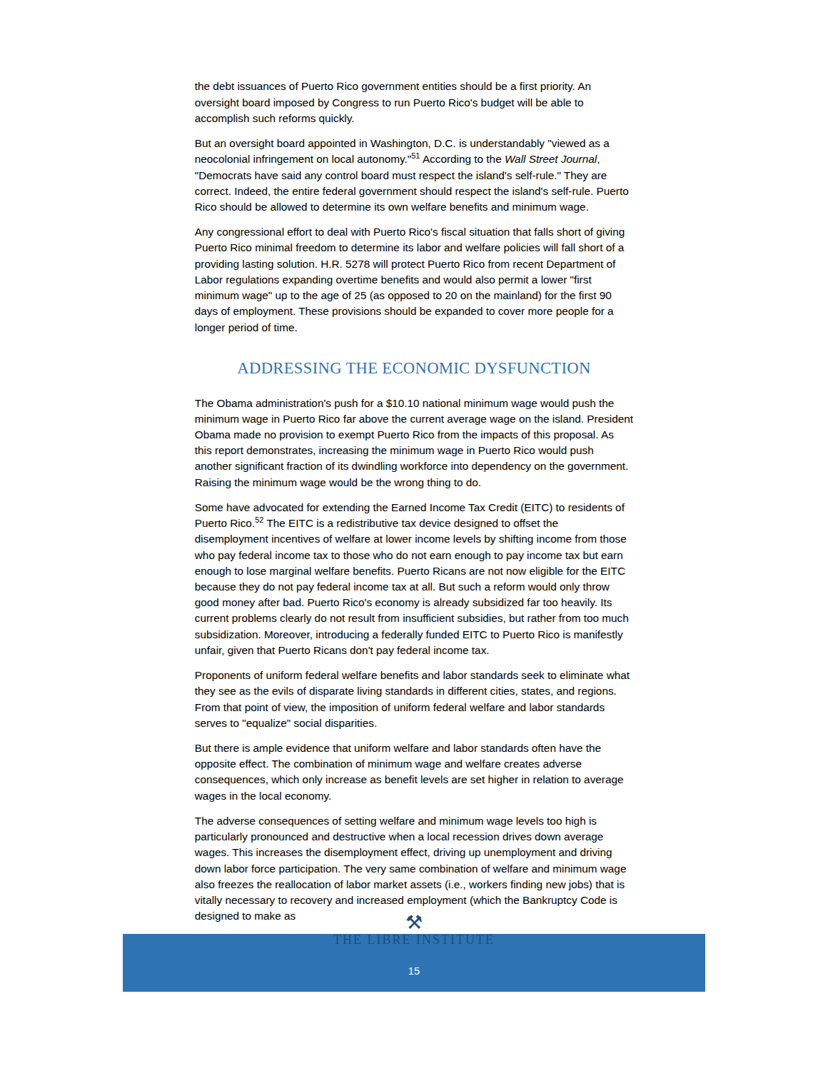the debt issuances of Puerto Rico government entities should be a first priority. An oversight board imposed by Congress to run Puerto Rico's budget will be able to accomplish such reforms quickly.
But an oversight board appointed in Washington, D.C. is understandably "viewed as a neocolonial infringement on local autonomy."51 According to the Wall Street Journal, "Democrats have said any control board must respect the island's self-rule." They are correct. Indeed, the entire federal government should respect the island's self-rule. Puerto Rico should be allowed to determine its own welfare benefits and minimum wage.
Any congressional effort to deal with Puerto Rico's fiscal situation that falls short of giving Puerto Rico minimal freedom to determine its labor and welfare policies will fall short of a providing lasting solution. H.R. 5278 will protect Puerto Rico from recent Department of Labor regulations expanding overtime benefits and would also permit a lower "first minimum wage" up to the age of 25 (as opposed to 20 on the mainland) for the first 90 days of employment. These provisions should be expanded to cover more people for a longer period of time.
ADDRESSING THE ECONOMIC DYSFUNCTION
The Obama administration's push for a $10.10 national minimum wage would push the minimum wage in Puerto Rico far above the current average wage on the island. President Obama made no provision to exempt Puerto Rico from the impacts of this proposal. As this report demonstrates, increasing the minimum wage in Puerto Rico would push another significant fraction of its dwindling workforce into dependency on the government. Raising the minimum wage would be the wrong thing to do.
Some have advocated for extending the Earned Income Tax Credit (EITC) to residents of Puerto Rico.52 The EITC is a redistributive tax device designed to offset the disemployment incentives of welfare at lower income levels by shifting income from those who pay federal income tax to those who do not earn enough to pay income tax but earn enough to lose marginal welfare benefits. Puerto Ricans are not now eligible for the EITC because they do not pay federal income tax at all. But such a reform would only throw good money after bad. Puerto Rico's economy is already subsidized far too heavily. Its current problems clearly do not result from insufficient subsidies, but rather from too much subsidization. Moreover, introducing a federally funded EITC to Puerto Rico is manifestly unfair, given that Puerto Ricans don't pay federal income tax.
Proponents of uniform federal welfare benefits and labor standards seek to eliminate what they see as the evils of disparate living standards in different cities, states, and regions. From that point of view, the imposition of uniform federal welfare and labor standards serves to "equalize" social disparities.
But there is ample evidence that uniform welfare and labor standards often have the opposite effect. The combination of minimum wage and welfare creates adverse consequences, which only increase as benefit levels are set higher in relation to average wages in the local economy.
The adverse consequences of setting welfare and minimum wage levels too high is particularly pronounced and destructive when a local recession drives down average wages. This increases the disemployment effect, driving up unemployment and driving down labor force participation. The very same combination of welfare and minimum wage also freezes the reallocation of labor market assets (i.e., workers finding new jobs) that is vitally necessary to recovery and increased employment (which the Bankruptcy Code is designed to make as
⚒ THE LIBRE INSTITUTE
FREEDOM · GROWTH · OPPORTUNITY
15